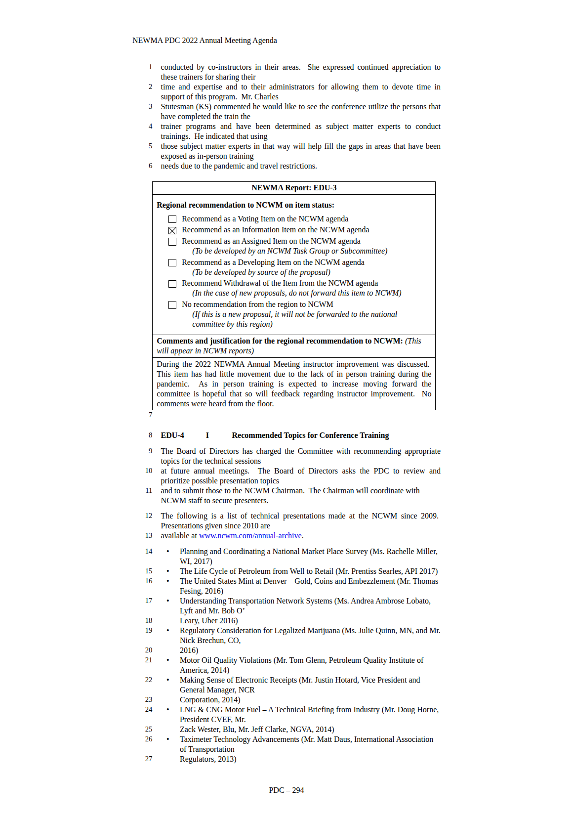NEWMA PDC 2022 Annual Meeting Agenda
1
conducted by co-instructors in their areas. She expressed continued appreciation to these trainers for sharing their
2
time and expertise and to their administrators for allowing them to devote time in support of this program. Mr. Charles
3
Stutesman (KS) commented he would like to see the conference utilize the persons that have completed the train the
4
trainer programs and have been determined as subject matter experts to conduct trainings. He indicated that using
5
those subject matter experts in that way will help fill the gaps in areas that have been exposed as in-person training
6
needs due to the pandemic and travel restrictions.
| NEWMA Report: EDU-3 |
| Regional recommendation to NCWM on item status: Recommend as a Voting Item on the NCWM agenda Recommend as an Information Item on the NCWM agenda Recommend as an Assigned Item on the NCWM agenda (To be developed by an NCWM Task Group or Subcommittee) Recommend as a Developing Item on the NCWM agenda (To be developed by source of the proposal) Recommend Withdrawal of the Item from the NCWM agenda (In the case of new proposals, do not forward this item to NCWM) No recommendation from the region to NCWM (If this is a new proposal, it will not be forwarded to the national committee by this region) |
| Comments and justification for the regional recommendation to NCWM: (This will appear in NCWM reports) |
| During the 2022 NEWMA Annual Meeting instructor improvement was discussed. This item has had little movement due to the lack of in person training during the pandemic. As in person training is expected to increase moving forward the committee is hopeful that so will feedback regarding instructor improvement. No comments were heard from the floor. |
7
8
EDU-4 I Recommended Topics for Conference Training
9
The Board of Directors has charged the Committee with recommending appropriate topics for the technical sessions
10
at future annual meetings. The Board of Directors asks the PDC to review and prioritize possible presentation topics
11
and to submit those to the NCWM Chairman. The Chairman will coordinate with NCWM staff to secure presenters.
12
The following is a list of technical presentations made at the NCWM since 2009. Presentations given since 2010 are
13
available at www.ncwm.com/annual-archive.
14
•
Planning and Coordinating a National Market Place Survey (Ms. Rachelle Miller, WI, 2017)
15
•
The Life Cycle of Petroleum from Well to Retail (Mr. Prentiss Searles, API 2017)
16
•
The United States Mint at Denver – Gold, Coins and Embezzlement (Mr. Thomas Fesing, 2016)
17
•
Understanding Transportation Network Systems (Ms. Andrea Ambrose Lobato, Lyft and Mr. Bob O’
18
•
Leary, Uber 2016)
19
•
Regulatory Consideration for Legalized Marijuana (Ms. Julie Quinn, MN, and Mr. Nick Brechun, CO,
20
•
2016)
21
•
Motor Oil Quality Violations (Mr. Tom Glenn, Petroleum Quality Institute of America, 2014)
22
•
Making Sense of Electronic Receipts (Mr. Justin Hotard, Vice President and General Manager, NCR
23
•
Corporation, 2014)
24
•
LNG & CNG Motor Fuel – A Technical Briefing from Industry (Mr. Doug Horne, President CVEF, Mr.
25
•
Zack Wester, Blu, Mr. Jeff Clarke, NGVA, 2014)
26
•
Taximeter Technology Advancements (Mr. Matt Daus, International Association of Transportation
27
•
Regulators, 2013)
PDC – 294